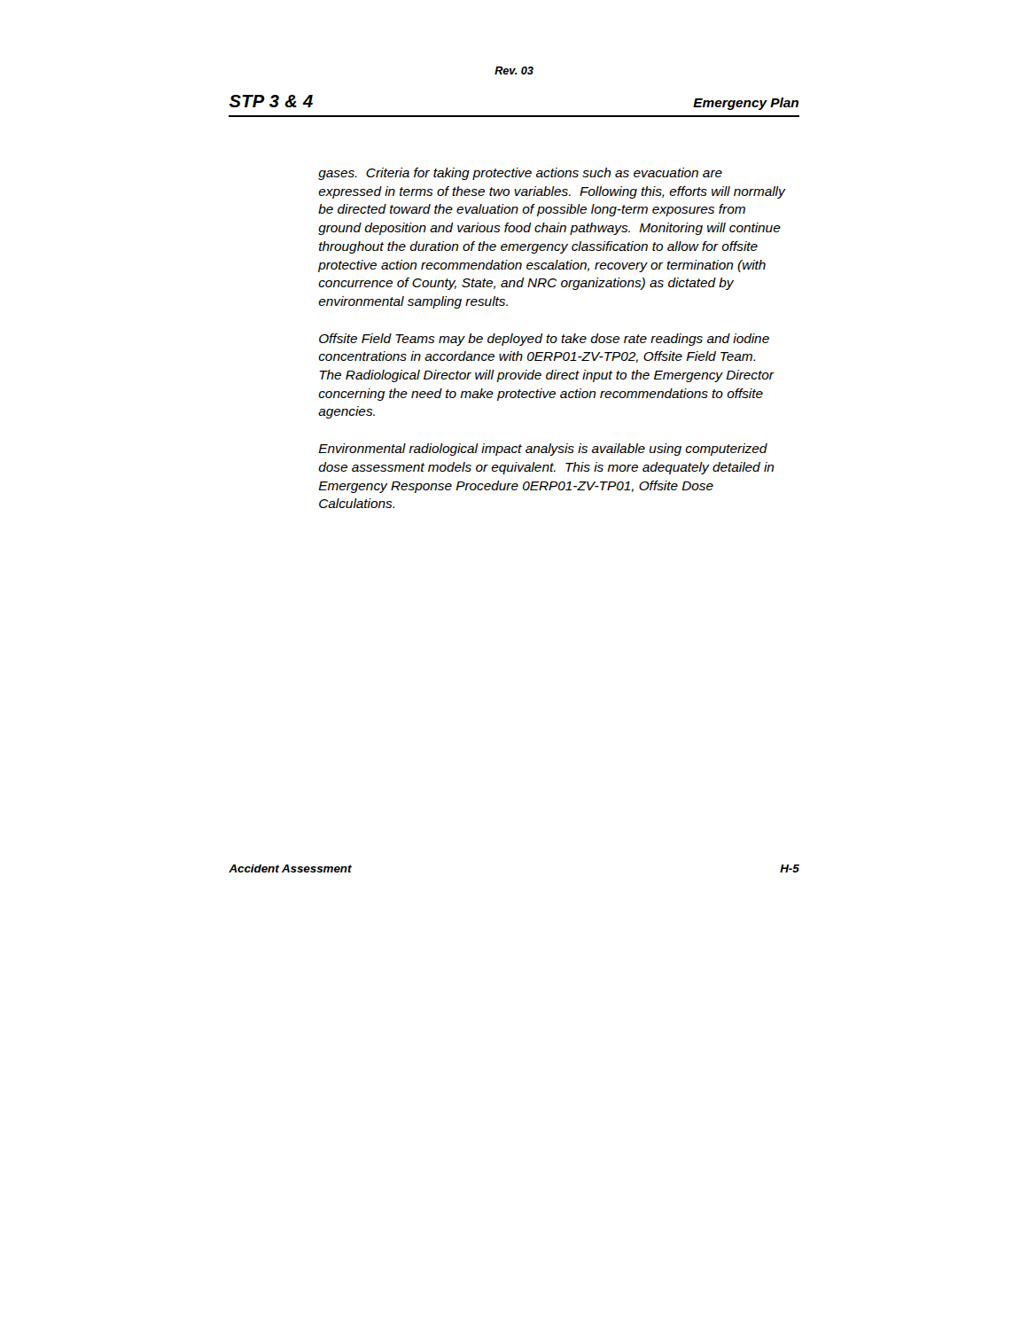Rev. 03
STP 3 & 4
Emergency Plan
gases. Criteria for taking protective actions such as evacuation are expressed in terms of these two variables. Following this, efforts will normally be directed toward the evaluation of possible long-term exposures from ground deposition and various food chain pathways. Monitoring will continue throughout the duration of the emergency classification to allow for offsite protective action recommendation escalation, recovery or termination (with concurrence of County, State, and NRC organizations) as dictated by environmental sampling results.
Offsite Field Teams may be deployed to take dose rate readings and iodine concentrations in accordance with 0ERP01-ZV-TP02, Offsite Field Team. The Radiological Director will provide direct input to the Emergency Director concerning the need to make protective action recommendations to offsite agencies.
Environmental radiological impact analysis is available using computerized dose assessment models or equivalent. This is more adequately detailed in Emergency Response Procedure 0ERP01-ZV-TP01, Offsite Dose Calculations.
Accident Assessment
H-5